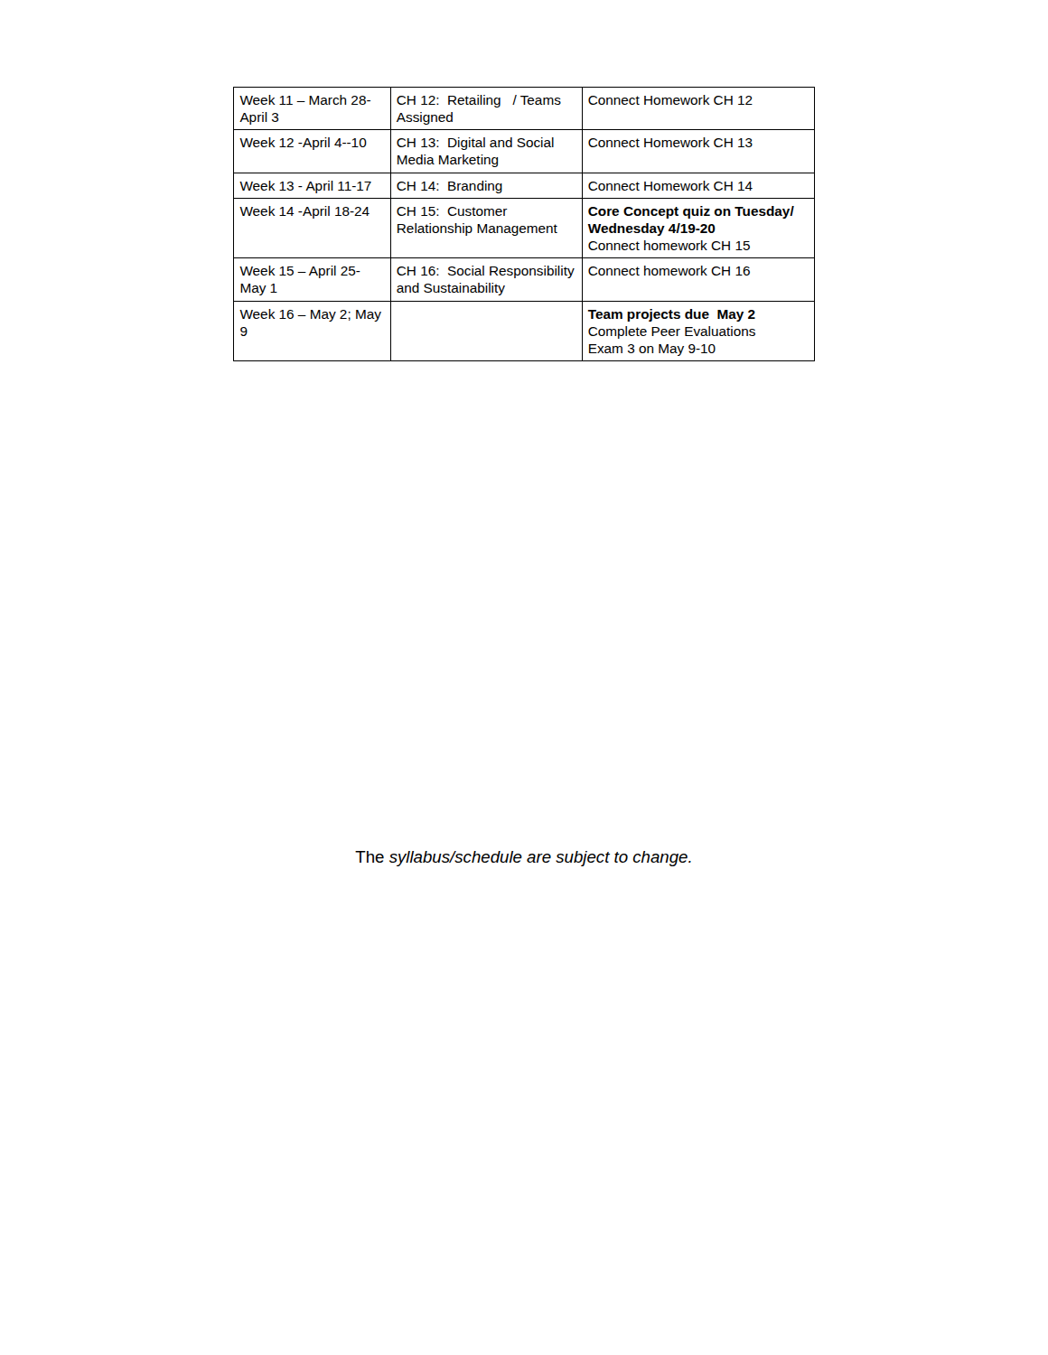| Week 11 – March 28-April 3 | CH 12: Retailing / Teams Assigned | Connect Homework CH 12 |
| Week 12 -April 4--10 | CH 13: Digital and Social Media Marketing | Connect Homework CH 13 |
| Week 13 - April 11-17 | CH 14: Branding | Connect Homework CH 14 |
| Week 14 -April 18-24 | CH 15: Customer Relationship Management | Core Concept quiz on Tuesday/ Wednesday 4/19-20 Connect homework CH 15 |
| Week 15 – April 25-May 1 | CH 16: Social Responsibility and Sustainability | Connect homework CH 16 |
| Week 16 – May 2; May 9 | | Team projects due May 2 Complete Peer Evaluations Exam 3 on May 9-10 |
The syllabus/schedule are subject to change.